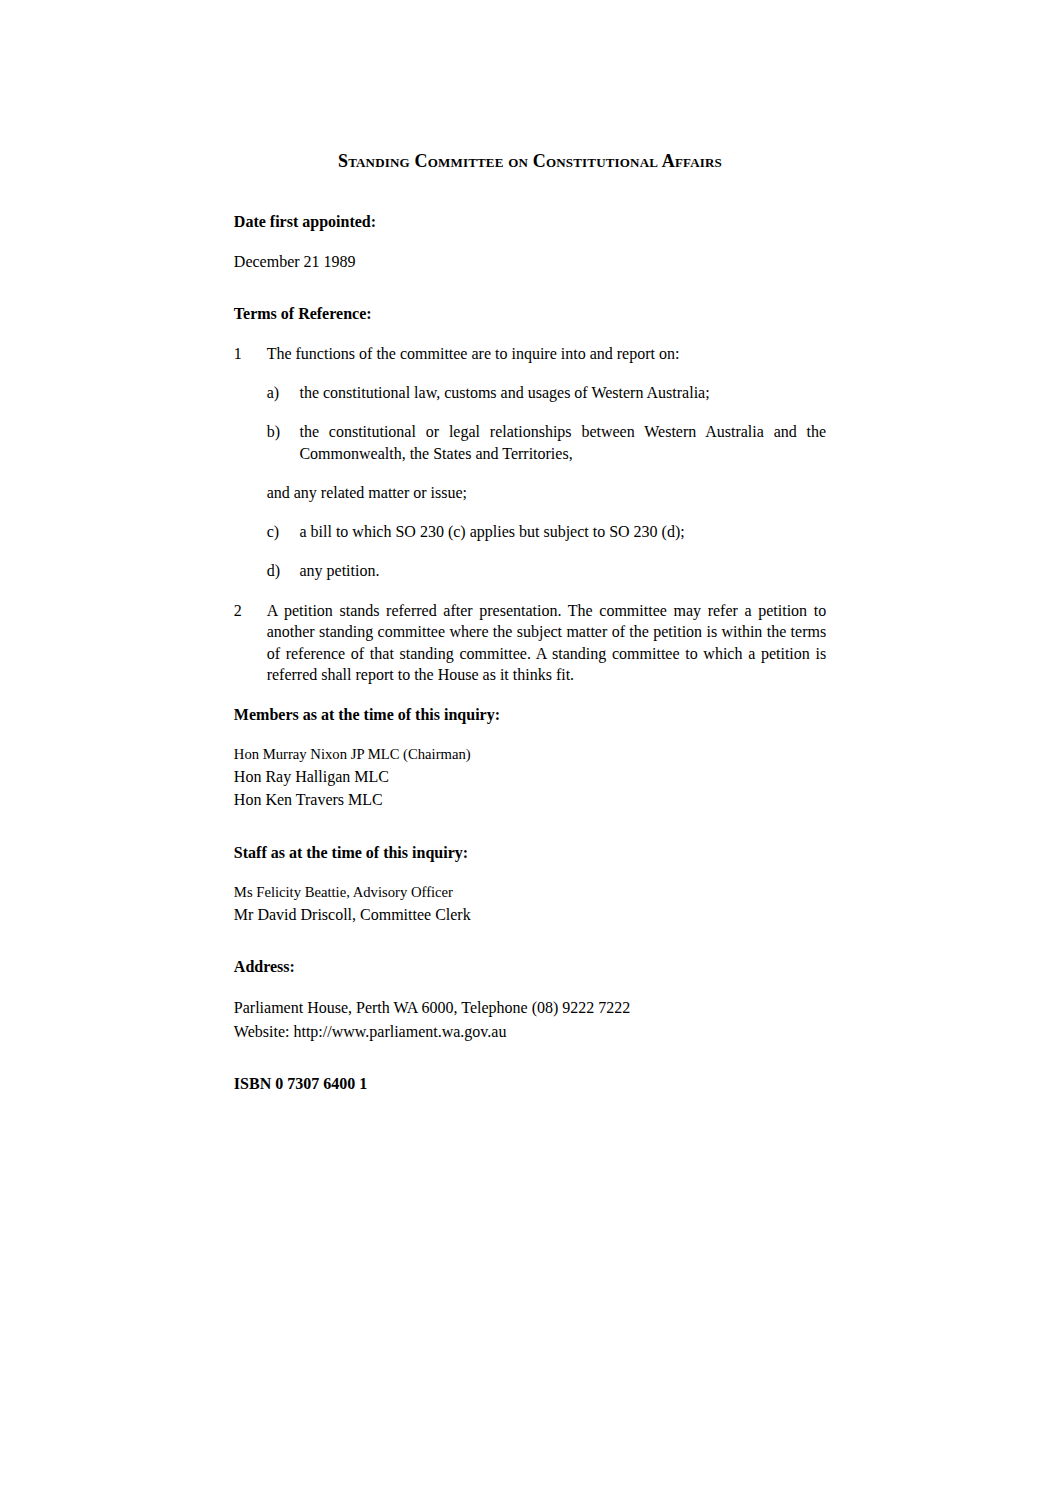Standing Committee on Constitutional Affairs
Date first appointed:
December 21 1989
Terms of Reference:
1
The functions of the committee are to inquire into and report on:
a) the constitutional law, customs and usages of Western Australia;
b) the constitutional or legal relationships between Western Australia and the Commonwealth, the States and Territories,
and any related matter or issue;
c) a bill to which SO 230 (c) applies but subject to SO 230 (d);
d) any petition.
2
A petition stands referred after presentation. The committee may refer a petition to another standing committee where the subject matter of the petition is within the terms of reference of that standing committee. A standing committee to which a petition is referred shall report to the House as it thinks fit.
Members as at the time of this inquiry:
Hon Murray Nixon JP MLC (Chairman)
Hon Ray Halligan MLC
Hon Ken Travers MLC
Staff as at the time of this inquiry:
Ms Felicity Beattie, Advisory Officer
Mr David Driscoll, Committee Clerk
Address:
Parliament House, Perth WA 6000, Telephone (08) 9222 7222
Website: http://www.parliament.wa.gov.au
ISBN 0 7307 6400 1